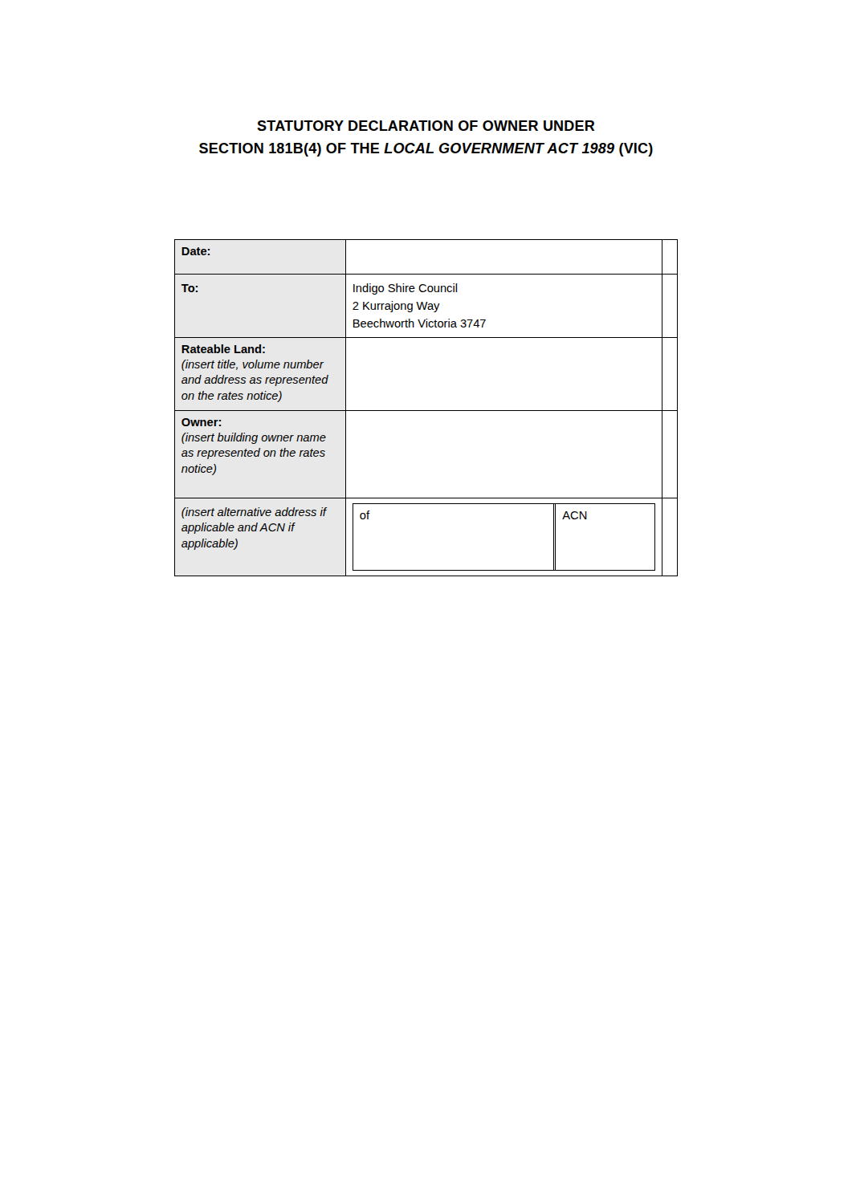STATUTORY DECLARATION OF OWNER UNDER SECTION 181B(4) OF THE LOCAL GOVERNMENT ACT 1989 (VIC)
| Date: | | |
| To: | Indigo Shire Council 2 Kurrajong Way Beechworth Victoria 3747 | |
| Rateable Land: (insert title, volume number and address as represented on the rates notice) | | |
| Owner: (insert building owner name as represented on the rates notice) | | |
| (insert alternative address if applicable and ACN if applicable) | / of / / ACN / | |